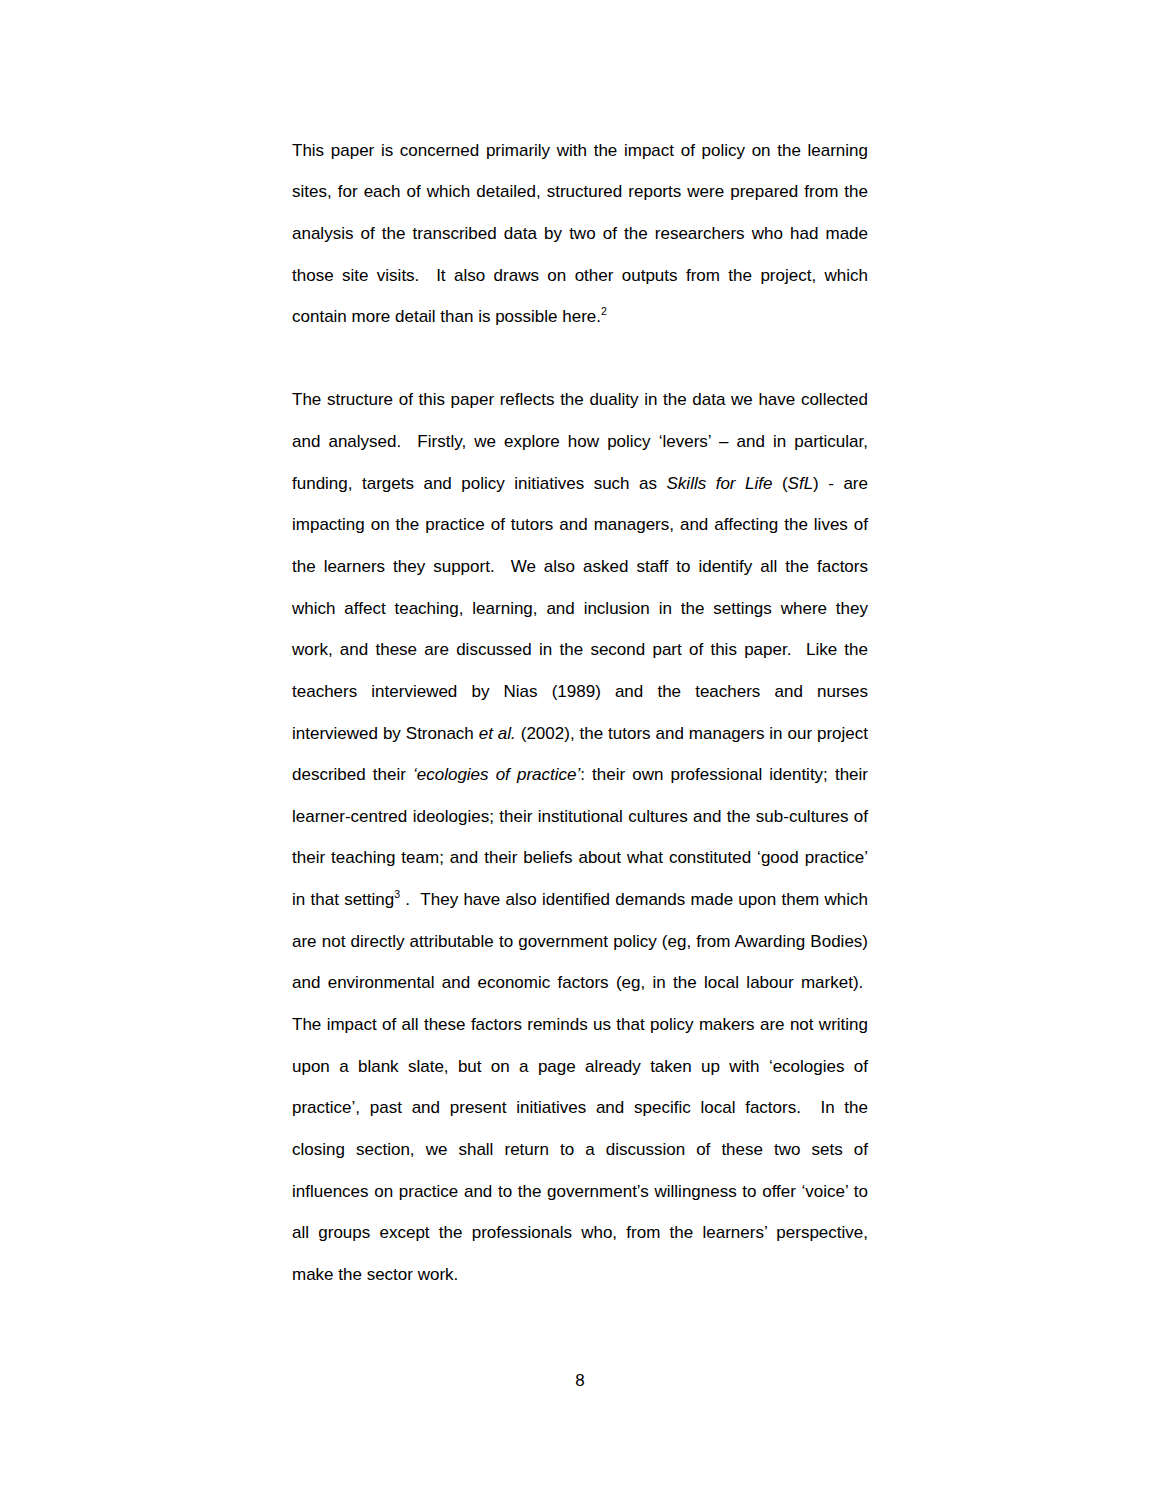This paper is concerned primarily with the impact of policy on the learning sites, for each of which detailed, structured reports were prepared from the analysis of the transcribed data by two of the researchers who had made those site visits. It also draws on other outputs from the project, which contain more detail than is possible here.2
The structure of this paper reflects the duality in the data we have collected and analysed. Firstly, we explore how policy ‘levers’ – and in particular, funding, targets and policy initiatives such as Skills for Life (SfL) - are impacting on the practice of tutors and managers, and affecting the lives of the learners they support. We also asked staff to identify all the factors which affect teaching, learning, and inclusion in the settings where they work, and these are discussed in the second part of this paper. Like the teachers interviewed by Nias (1989) and the teachers and nurses interviewed by Stronach et al. (2002), the tutors and managers in our project described their ‘ecologies of practice’: their own professional identity; their learner-centred ideologies; their institutional cultures and the sub-cultures of their teaching team; and their beliefs about what constituted ‘good practice’ in that setting3 . They have also identified demands made upon them which are not directly attributable to government policy (eg, from Awarding Bodies) and environmental and economic factors (eg, in the local labour market). The impact of all these factors reminds us that policy makers are not writing upon a blank slate, but on a page already taken up with ‘ecologies of practice’, past and present initiatives and specific local factors. In the closing section, we shall return to a discussion of these two sets of influences on practice and to the government’s willingness to offer ‘voice’ to all groups except the professionals who, from the learners’ perspective, make the sector work.
8